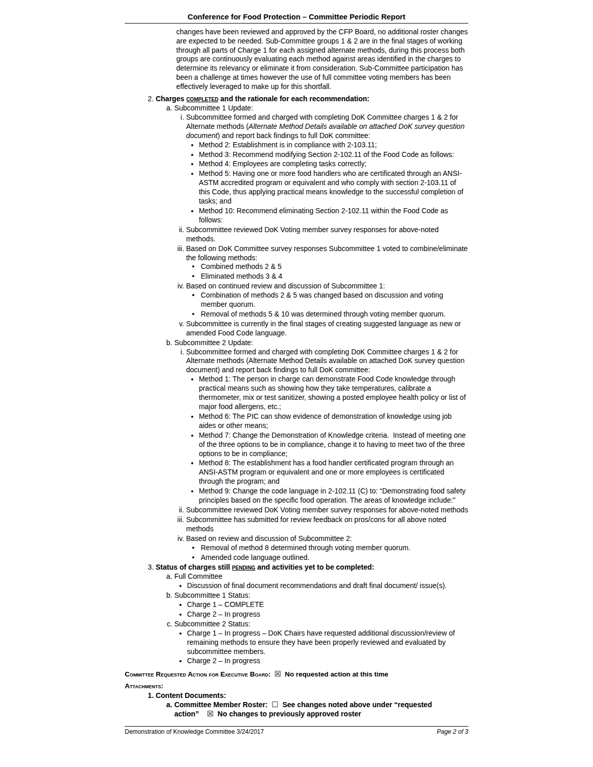Conference for Food Protection – Committee Periodic Report
changes have been reviewed and approved by the CFP Board, no additional roster changes are expected to be needed. Sub-Committee groups 1 & 2 are in the final stages of working through all parts of Charge 1 for each assigned alternate methods, during this process both groups are continuously evaluating each method against areas identified in the charges to determine its relevancy or eliminate it from consideration. Sub-Committee participation has been a challenge at times however the use of full committee voting members has been effectively leveraged to make up for this shortfall.
Charges completed and the rationale for each recommendation:
Subcommittee 1 Update:
Subcommittee formed and charged with completing DoK Committee charges 1 & 2 for Alternate methods (Alternate Method Details available on attached DoK survey question document) and report back findings to full DoK committee:
Method 2: Establishment is in compliance with 2-103.11;
Method 3: Recommend modifying Section 2-102.11 of the Food Code as follows:
Method 4: Employees are completing tasks correctly;
Method 5: Having one or more food handlers who are certificated through an ANSI-ASTM accredited program or equivalent and who comply with section 2-103.11 of this Code, thus applying practical means knowledge to the successful completion of tasks; and
Method 10: Recommend eliminating Section 2-102.11 within the Food Code as follows:
Subcommittee reviewed DoK Voting member survey responses for above-noted methods.
Based on DoK Committee survey responses Subcommittee 1 voted to combine/eliminate the following methods:
Combined methods 2 & 5
Eliminated methods 3 & 4
Based on continued review and discussion of Subcommittee 1:
Combination of methods 2 & 5 was changed based on discussion and voting member quorum.
Removal of methods 5 & 10 was determined through voting member quorum.
Subcommittee is currently in the final stages of creating suggested language as new or amended Food Code language.
Subcommittee 2 Update:
Subcommittee formed and charged with completing DoK Committee charges 1 & 2 for Alternate methods (Alternate Method Details available on attached DoK survey question document) and report back findings to full DoK committee:
Method 1: The person in charge can demonstrate Food Code knowledge through practical means such as showing how they take temperatures, calibrate a thermometer, mix or test sanitizer, showing a posted employee health policy or list of major food allergens, etc.;
Method 6: The PIC can show evidence of demonstration of knowledge using job aides or other means;
Method 7: Change the Demonstration of Knowledge criteria. Instead of meeting one of the three options to be in compliance, change it to having to meet two of the three options to be in compliance;
Method 8: The establishment has a food handler certificated program through an ANSI-ASTM program or equivalent and one or more employees is certificated through the program; and
Method 9: Change the code language in 2-102.11 (C) to: “Demonstrating food safety principles based on the specific food operation. The areas of knowledge include:”
Subcommittee reviewed DoK Voting member survey responses for above-noted methods
Subcommittee has submitted for review feedback on pros/cons for all above noted methods
Based on review and discussion of Subcommittee 2:
Removal of method 8 determined through voting member quorum.
Amended code language outlined.
Status of charges still pending and activities yet to be completed:
Full Committee
Discussion of final document recommendations and draft final document/ issue(s).
Subcommittee 1 Status:
Charge 1 – COMPLETE
Charge 2 – In progress
Subcommittee 2 Status:
Charge 1 – In progress – DoK Chairs have requested additional discussion/review of remaining methods to ensure they have been properly reviewed and evaluated by subcommittee members.
Charge 2 – In progress
Committee Requested Action for Executive Board: ☒ No requested action at this time
Attachments:
Content Documents:
Committee Member Roster: ☐ See changes noted above under “requested action” ☒ No changes to previously approved roster
Demonstration of Knowledge Committee 3/24/2017
Page 2 of 3